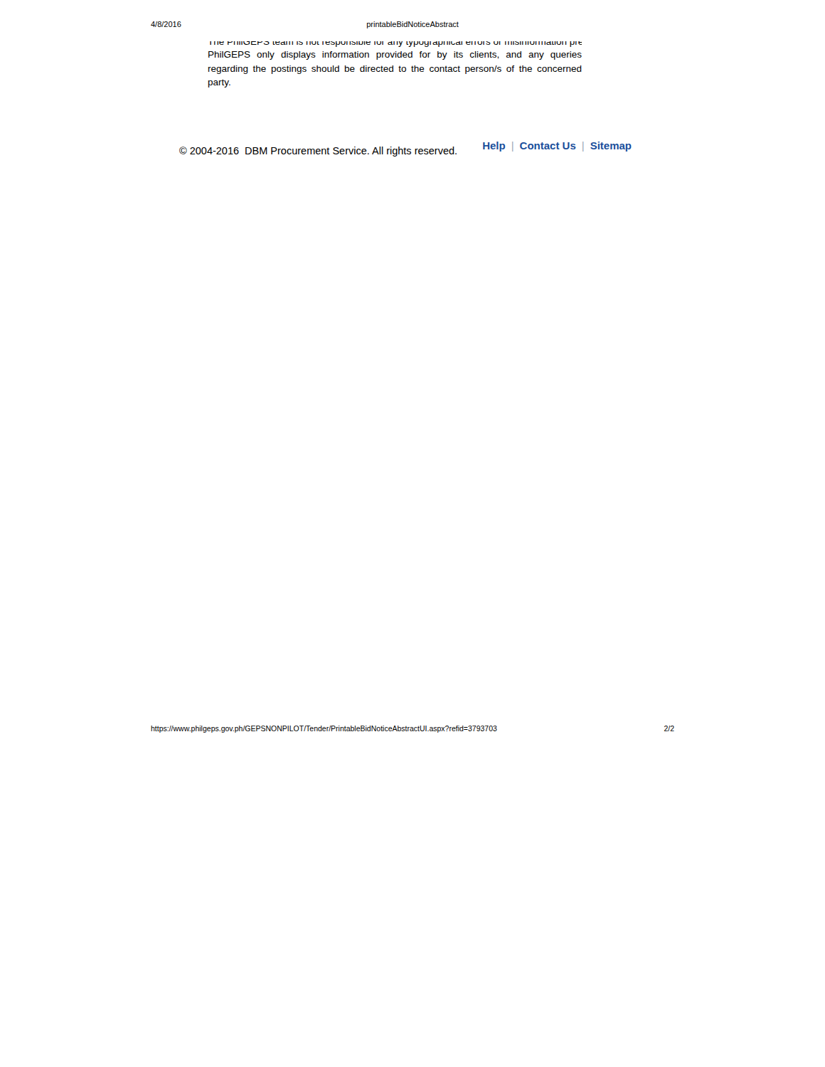4/8/2016
printableBidNoticeAbstract
The PhilGEPS team is not responsible for any typographical errors or misinformation presented in the system.
PhilGEPS only displays information provided for by its clients, and any queries regarding the postings should be directed to the contact person/s of the concerned party.
© 2004-2016 DBM Procurement Service. All rights reserved.
Help|Contact Us|Sitemap
https://www.philgeps.gov.ph/GEPSNONPILOT/Tender/PrintableBidNoticeAbstractUI.aspx?refid=3793703 2/2